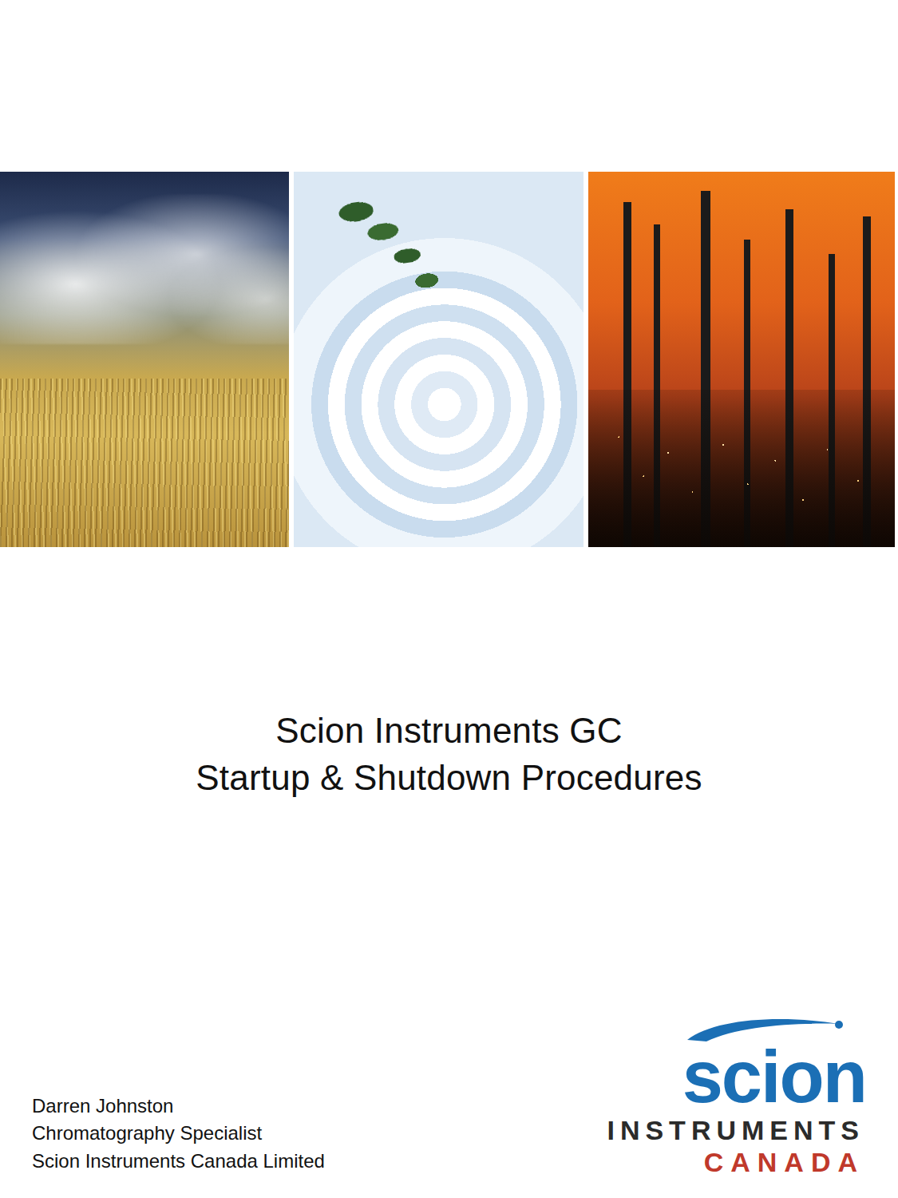Scion Instruments GC Startup & Shutdown Procedures
Darren Johnston
Chromatography Specialist
Scion Instruments Canada Limited
scion INSTRUMENTS CANADA